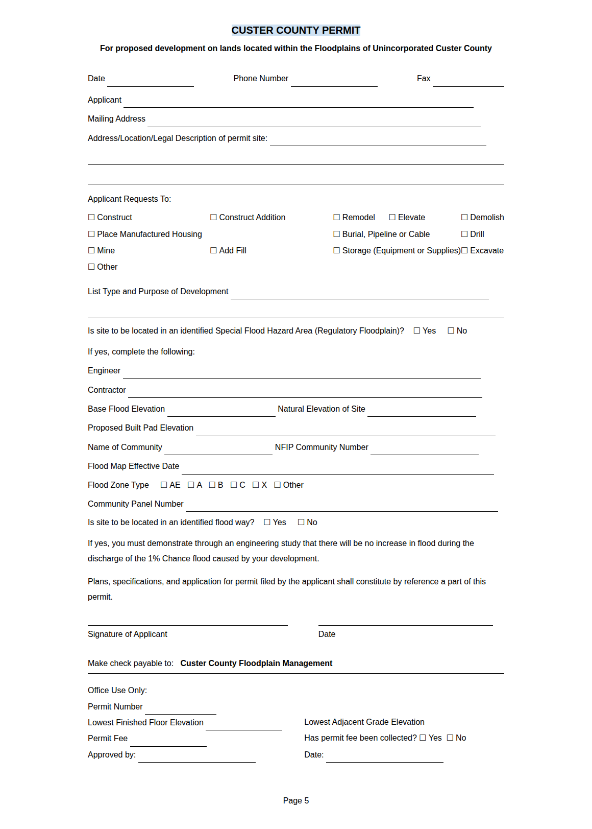CUSTER COUNTY PERMIT
For proposed development on lands located within the Floodplains of Unincorporated Custer County
Date
Phone Number
Fax
Applicant
Mailing Address
Address/Location/Legal Description of permit site:
Applicant Requests To:
| ☐ Construct | ☐ Construct Addition | ☐ Remodel ☐ Elevate | ☐ Demolish |
| ☐ Place Manufactured Housing | ☐ Burial, Pipeline or Cable | ☐ Drill |
| ☐ Mine | ☐ Add Fill | ☐ Storage (Equipment or Supplies) | ☐ Excavate |
| ☐ Other | | | |
List Type and Purpose of Development
Is site to be located in an identified Special Flood Hazard Area (Regulatory Floodplain)? ☐Yes ☐No
If yes, complete the following:
Engineer
Contractor
Base Flood Elevation Natural Elevation of Site
Proposed Built Pad Elevation
Name of Community NFIP Community Number
Flood Map Effective Date
Flood Zone Type ☐AE ☐A ☐B ☐C ☐X ☐Other
Community Panel Number
Is site to be located in an identified flood way? ☐Yes ☐No
If yes, you must demonstrate through an engineering study that there will be no increase in flood during the discharge of the 1% Chance flood caused by your development.
Plans, specifications, and application for permit filed by the applicant shall constitute by reference a part of this permit.
Signature of Applicant
Date
Make check payable to: Custer County Floodplain Management
Office Use Only:
Permit Number
Lowest Finished Floor Elevation
Lowest Adjacent Grade Elevation
Permit Fee
Has permit fee been collected? ☐Yes ☐No
Approved by:
Date:
Page 5